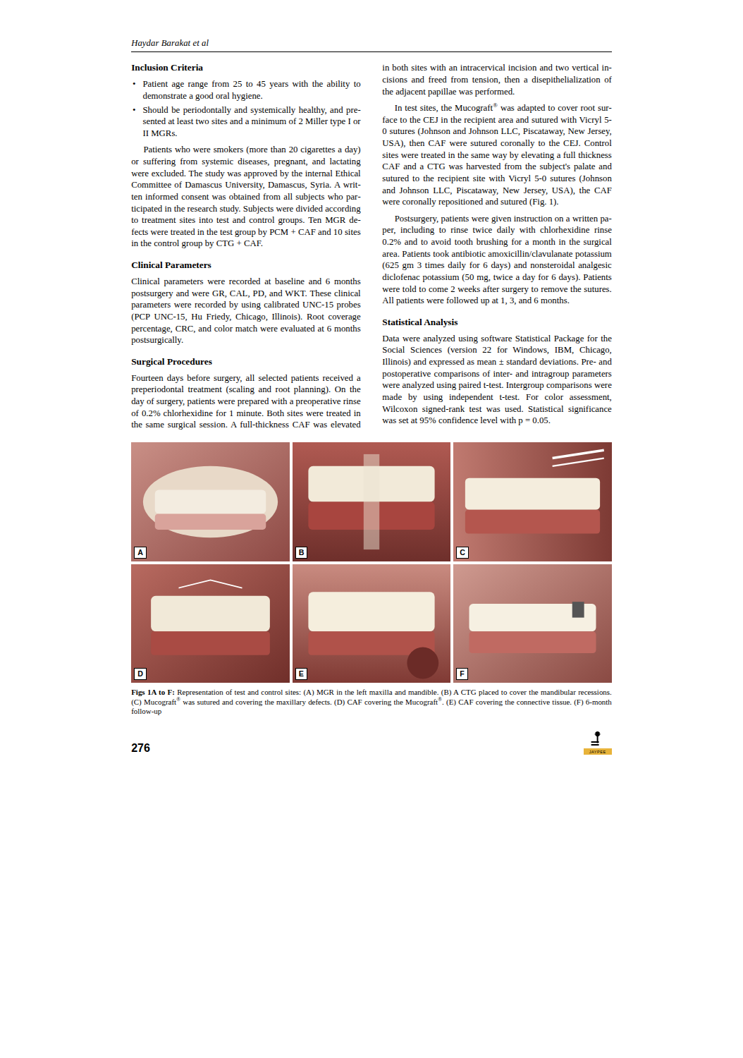Haydar Barakat et al
Inclusion Criteria
Patient age range from 25 to 45 years with the ability to demonstrate a good oral hygiene.
Should be periodontally and systemically healthy, and presented at least two sites and a minimum of 2 Miller type I or II MGRs.
Patients who were smokers (more than 20 cigarettes a day) or suffering from systemic diseases, pregnant, and lactating were excluded. The study was approved by the internal Ethical Committee of Damascus University, Damascus, Syria. A written informed consent was obtained from all subjects who participated in the research study. Subjects were divided according to treatment sites into test and control groups. Ten MGR defects were treated in the test group by PCM + CAF and 10 sites in the control group by CTG + CAF.
Clinical Parameters
Clinical parameters were recorded at baseline and 6 months postsurgery and were GR, CAL, PD, and WKT. These clinical parameters were recorded by using calibrated UNC-15 probes (PCP UNC-15, Hu Friedy, Chicago, Illinois). Root coverage percentage, CRC, and color match were evaluated at 6 months postsurgically.
Surgical Procedures
Fourteen days before surgery, all selected patients received a preperiodontal treatment (scaling and root planning). On the day of surgery, patients were prepared with a preoperative rinse of 0.2% chlorhexidine for 1 minute. Both sites were treated in the same surgical session. A full-thickness CAF was elevated in both sites with an intracervical incision and two vertical incisions and freed from tension, then a disepithelialization of the adjacent papillae was performed.
In test sites, the Mucograft® was adapted to cover root surface to the CEJ in the recipient area and sutured with Vicryl 5-0 sutures (Johnson and Johnson LLC, Piscataway, New Jersey, USA), then CAF were sutured coronally to the CEJ. Control sites were treated in the same way by elevating a full thickness CAF and a CTG was harvested from the subject's palate and sutured to the recipient site with Vicryl 5-0 sutures (Johnson and Johnson LLC, Piscataway, New Jersey, USA), the CAF were coronally repositioned and sutured (Fig. 1).
Postsurgery, patients were given instruction on a written paper, including to rinse twice daily with chlorhexidine rinse 0.2% and to avoid tooth brushing for a month in the surgical area. Patients took antibiotic amoxicillin/clavulanate potassium (625 gm 3 times daily for 6 days) and nonsteroidal analgesic diclofenac potassium (50 mg, twice a day for 6 days). Patients were told to come 2 weeks after surgery to remove the sutures. All patients were followed up at 1, 3, and 6 months.
Statistical Analysis
Data were analyzed using software Statistical Package for the Social Sciences (version 22 for Windows, IBM, Chicago, Illinois) and expressed as mean ± standard deviations. Pre- and postoperative comparisons of inter- and intragroup parameters were analyzed using paired t-test. Intergroup comparisons were made by using independent t-test. For color assessment, Wilcoxon signed-rank test was used. Statistical significance was set at 95% confidence level with p = 0.05.
A
B
C
D
E
F
Figs 1A to F: Representation of test and control sites: (A) MGR in the left maxilla and mandible. (B) A CTG placed to cover the mandibular recessions. (C) Mucograft® was sutured and covering the maxillary defects. (D) CAF covering the Mucograft®. (E) CAF covering the connective tissue. (F) 6-month follow-up
276
JAYPEE